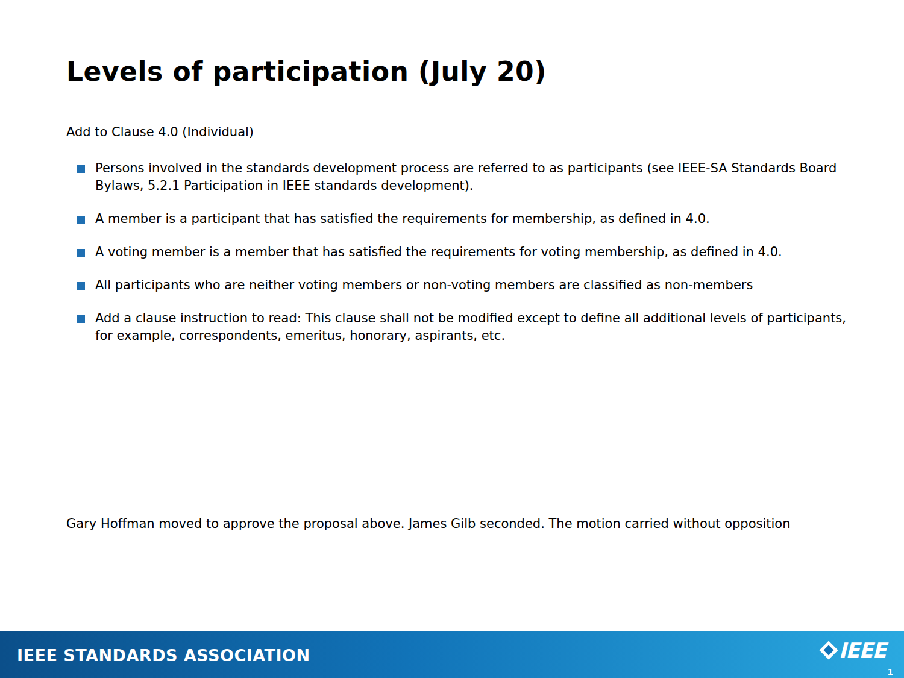Levels of participation (July 20)
Add to Clause 4.0 (Individual)
Persons involved in the standards development process are referred to as participants (see IEEE-SA Standards Board Bylaws, 5.2.1 Participation in IEEE standards development).
A member is a participant that has satisfied the requirements for membership, as defined in 4.0.
A voting member is a member that has satisfied the requirements for voting membership, as defined in 4.0.
All participants who are neither voting members or non-voting members are classified as non-members
Add a clause instruction to read: This clause shall not be modified except to define all additional levels of participants, for example, correspondents, emeritus, honorary, aspirants, etc.
Gary Hoffman moved to approve the proposal above. James Gilb seconded. The motion carried without opposition
IEEE STANDARDS ASSOCIATION
IEEE
1